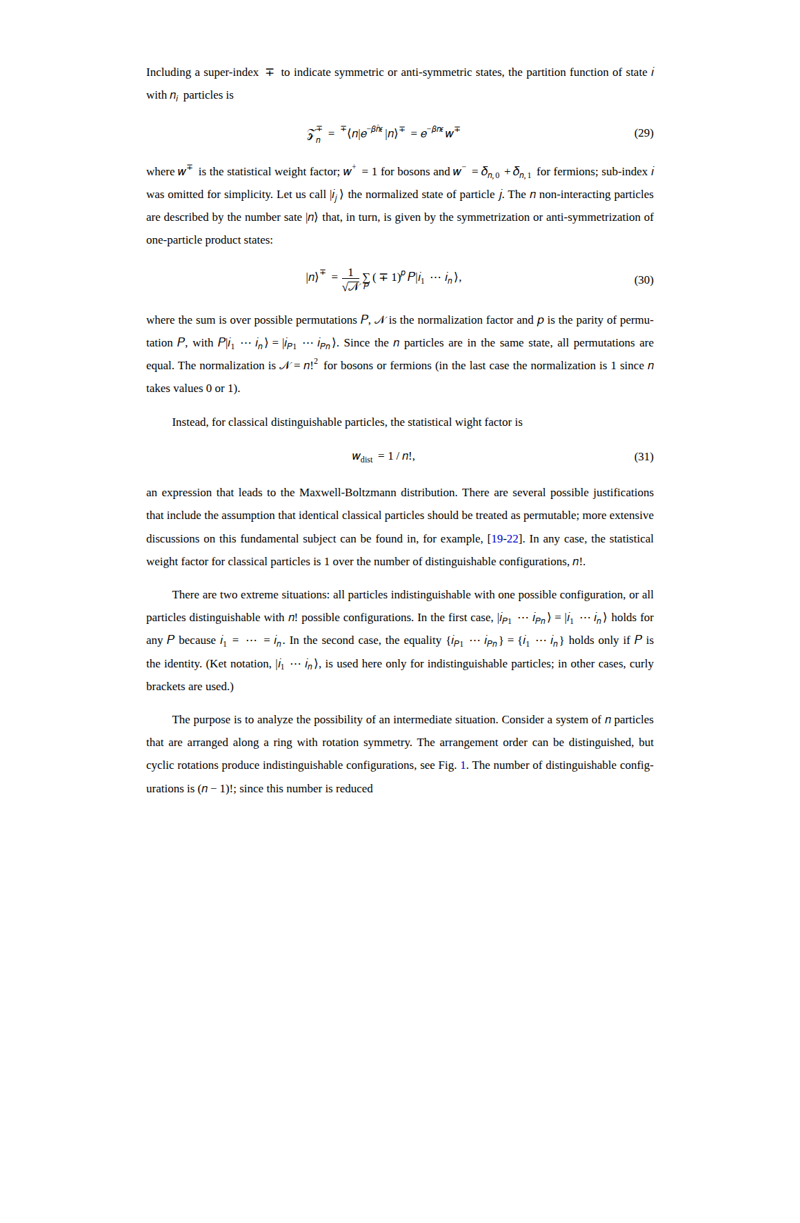Including a super-index ∓ to indicate symmetric or anti-symmetric states, the partition function of state i with ni particles is
𝒵n∓ = ⟨n|∓ e−βn^ϵ |n⟩ ∓ = e−βnϵ w∓
(29)
where w∓ is the statistical weight factor; w+=1 for bosons and w−=δn,0+δn,1 for fermions; sub-index i was omitted for simplicity. Let us call |ij⟩ the normalized state of particle j. The n non-interacting particles are described by the number sate |n⟩ that, in turn, is given by the symmetrization or anti-symmetrization of one-particle product states:
|n⟩∓ = 1𝒩 ∑P (∓1)p P |i1⋯in⟩ ,
(30)
where the sum is over possible permutations P, 𝒩 is the normalization factor and p is the parity of permutation P, with P|i1⋯in⟩=|iP1⋯iPn⟩. Since the n particles are in the same state, all permutations are equal. The normalization is 𝒩=n!2 for bosons or fermions (in the last case the normalization is 1 since n takes values 0 or 1).
Instead, for classical distinguishable particles, the statistical wight factor is
wdist = 1/n! ,
(31)
an expression that leads to the Maxwell-Boltzmann distribution. There are several possible justifications that include the assumption that identical classical particles should be treated as permutable; more extensive discussions on this fundamental subject can be found in, for example, [19-22]. In any case, the statistical weight factor for classical particles is 1 over the number of distinguishable configurations, n!.
There are two extreme situations: all particles indistinguishable with one possible configuration, or all particles distinguishable with n! possible configurations. In the first case, |iP1⋯iPn⟩=|i1⋯in⟩ holds for any P because i1=⋯=in. In the second case, the equality {iP1⋯iPn}={i1⋯in} holds only if P is the identity. (Ket notation, |i1⋯in⟩, is used here only for indistinguishable particles; in other cases, curly brackets are used.)
The purpose is to analyze the possibility of an intermediate situation. Consider a system of n particles that are arranged along a ring with rotation symmetry. The arrangement order can be distinguished, but cyclic rotations produce indistinguishable configurations, see Fig. 1. The number of distinguishable configurations is (n−1)!; since this number is reduced
10